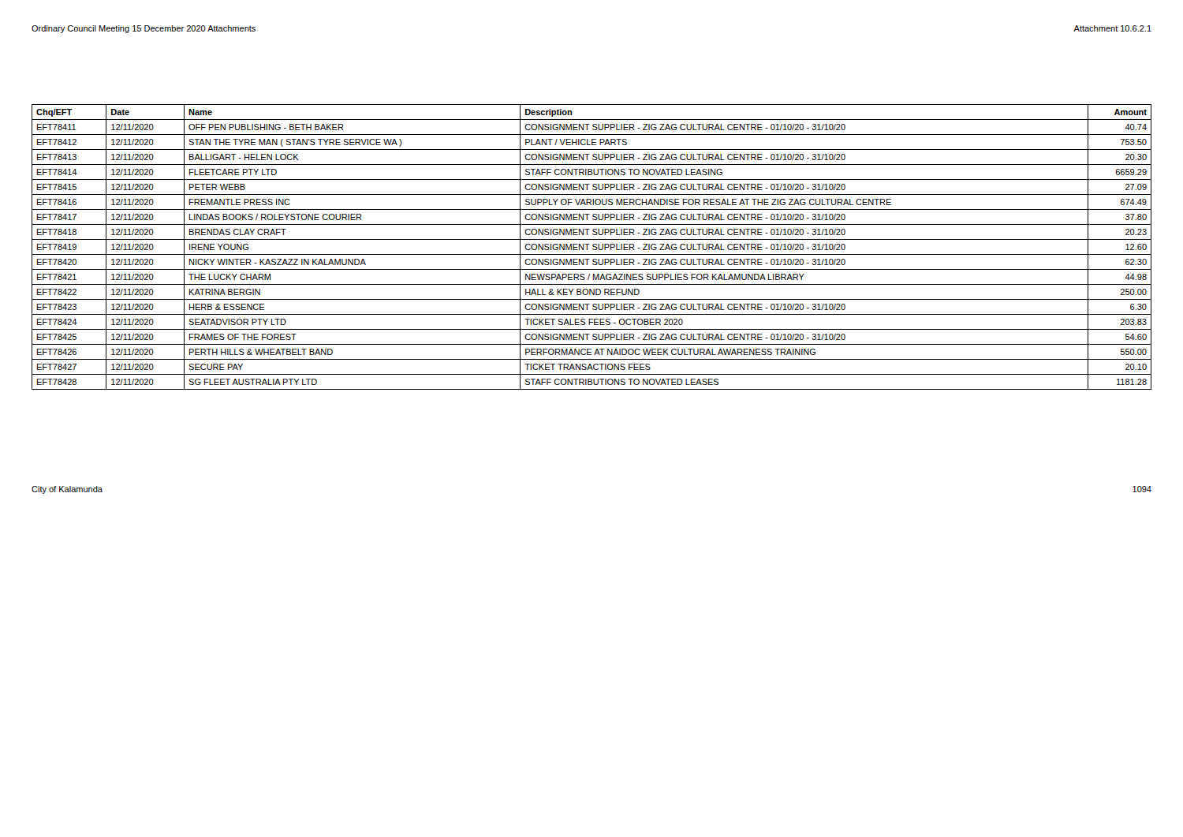Ordinary Council Meeting 15 December 2020 Attachments Attachment 10.6.2.1
Payments listing
| Chq/EFT | Date | Name | Description | Amount |
| --- | --- | --- | --- | --- |
| EFT78411 | 12/11/2020 | OFF PEN PUBLISHING - BETH BAKER | CONSIGNMENT SUPPLIER - ZIG ZAG CULTURAL CENTRE - 01/10/20 - 31/10/20 | 40.74 |
| EFT78412 | 12/11/2020 | STAN THE TYRE MAN ( STAN'S TYRE SERVICE WA ) | PLANT / VEHICLE PARTS | 753.50 |
| EFT78413 | 12/11/2020 | BALLIGART - HELEN LOCK | CONSIGNMENT SUPPLIER - ZIG ZAG CULTURAL CENTRE - 01/10/20 - 31/10/20 | 20.30 |
| EFT78414 | 12/11/2020 | FLEETCARE PTY LTD | STAFF CONTRIBUTIONS TO NOVATED LEASING | 6659.29 |
| EFT78415 | 12/11/2020 | PETER WEBB | CONSIGNMENT SUPPLIER - ZIG ZAG CULTURAL CENTRE - 01/10/20 - 31/10/20 | 27.09 |
| EFT78416 | 12/11/2020 | FREMANTLE PRESS INC | SUPPLY OF VARIOUS MERCHANDISE FOR RESALE AT THE ZIG ZAG CULTURAL CENTRE | 674.49 |
| EFT78417 | 12/11/2020 | LINDAS BOOKS / ROLEYSTONE COURIER | CONSIGNMENT SUPPLIER - ZIG ZAG CULTURAL CENTRE - 01/10/20 - 31/10/20 | 37.80 |
| EFT78418 | 12/11/2020 | BRENDAS CLAY CRAFT | CONSIGNMENT SUPPLIER - ZIG ZAG CULTURAL CENTRE - 01/10/20 - 31/10/20 | 20.23 |
| EFT78419 | 12/11/2020 | IRENE YOUNG | CONSIGNMENT SUPPLIER - ZIG ZAG CULTURAL CENTRE - 01/10/20 - 31/10/20 | 12.60 |
| EFT78420 | 12/11/2020 | NICKY WINTER - KASZAZZ IN KALAMUNDA | CONSIGNMENT SUPPLIER - ZIG ZAG CULTURAL CENTRE - 01/10/20 - 31/10/20 | 62.30 |
| EFT78421 | 12/11/2020 | THE LUCKY CHARM | NEWSPAPERS / MAGAZINES SUPPLIES FOR KALAMUNDA LIBRARY | 44.98 |
| EFT78422 | 12/11/2020 | KATRINA BERGIN | HALL & KEY BOND REFUND | 250.00 |
| EFT78423 | 12/11/2020 | HERB & ESSENCE | CONSIGNMENT SUPPLIER - ZIG ZAG CULTURAL CENTRE - 01/10/20 - 31/10/20 | 6.30 |
| EFT78424 | 12/11/2020 | SEATADVISOR PTY LTD | TICKET SALES FEES - OCTOBER 2020 | 203.83 |
| EFT78425 | 12/11/2020 | FRAMES OF THE FOREST | CONSIGNMENT SUPPLIER - ZIG ZAG CULTURAL CENTRE - 01/10/20 - 31/10/20 | 54.60 |
| EFT78426 | 12/11/2020 | PERTH HILLS & WHEATBELT BAND | PERFORMANCE AT NAIDOC WEEK CULTURAL AWARENESS TRAINING | 550.00 |
| EFT78427 | 12/11/2020 | SECURE PAY | TICKET TRANSACTIONS FEES | 20.10 |
| EFT78428 | 12/11/2020 | SG FLEET AUSTRALIA PTY LTD | STAFF CONTRIBUTIONS TO NOVATED LEASES | 1181.28 |
City of Kalamunda 1094